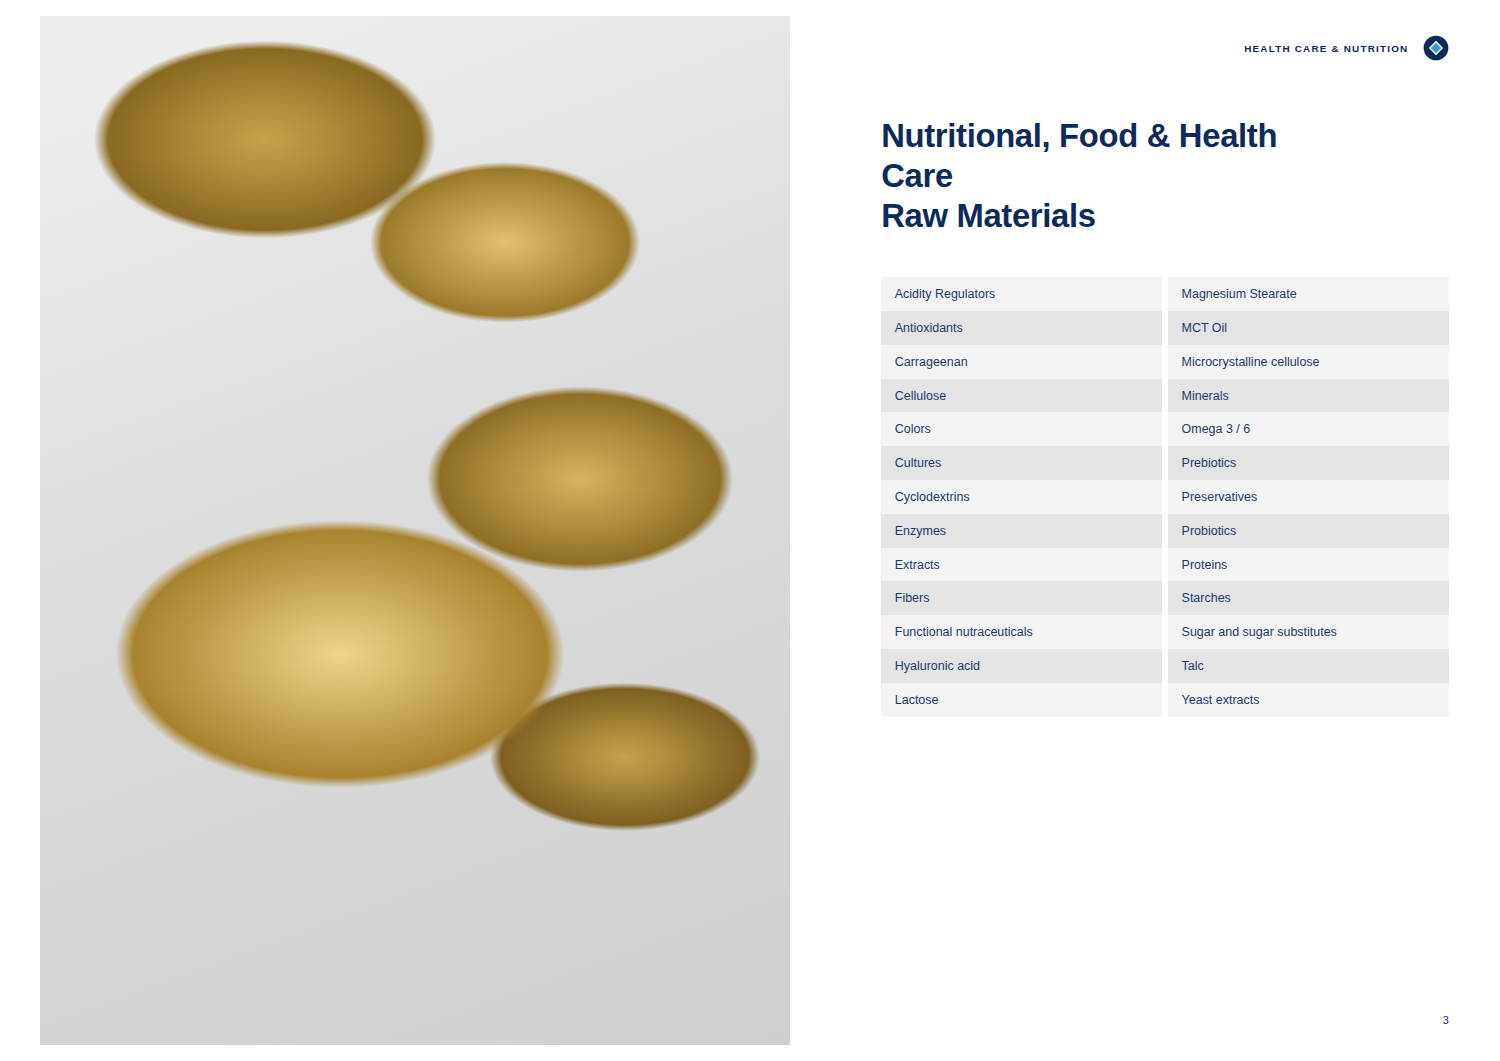Health Care & Nutrition
Nutritional, Food & Health Care
Raw Materials
| Acidity Regulators | Magnesium Stearate |
| Antioxidants | MCT Oil |
| Carrageenan | Microcrystalline cellulose |
| Cellulose | Minerals |
| Colors | Omega 3 / 6 |
| Cultures | Prebiotics |
| Cyclodextrins | Preservatives |
| Enzymes | Probiotics |
| Extracts | Proteins |
| Fibers | Starches |
| Functional nutraceuticals | Sugar and sugar substitutes |
| Hyaluronic acid | Talc |
| Lactose | Yeast extracts |
3